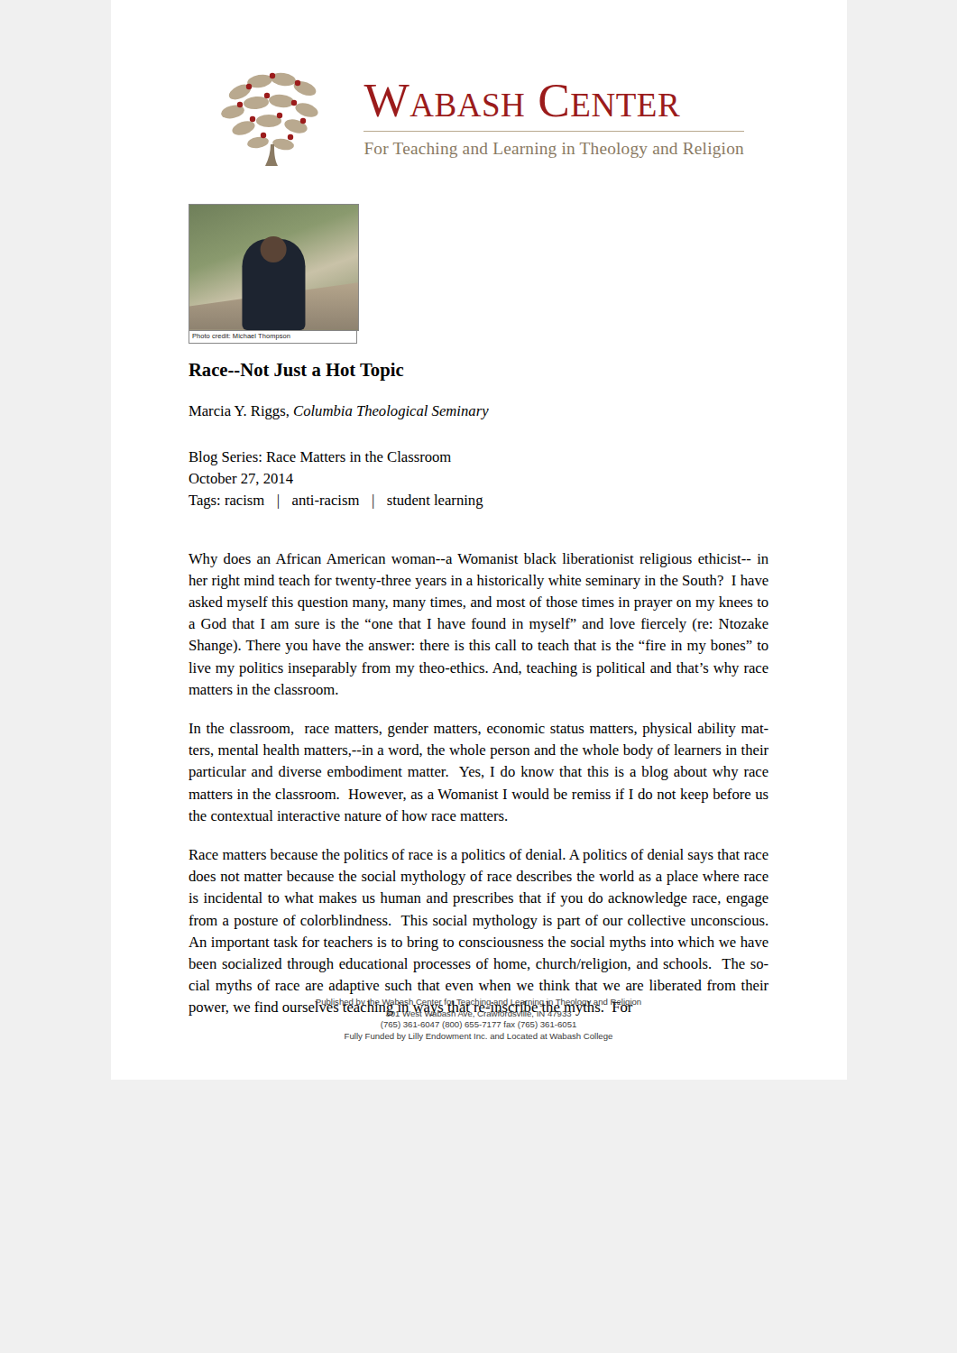Wabash Center
For Teaching and Learning in Theology and Religion
Photo credit: Michael Thompson
Race--Not Just a Hot Topic
Marcia Y. Riggs, Columbia Theological Seminary
Blog Series: Race Matters in the Classroom
October 27, 2014
Tags: racism|anti-racism|student learning
Why does an African American woman--a Womanist black liberationist religious ethicist-- in her right mind teach for twenty-three years in a historically white seminary in the South? I have asked myself this question many, many times, and most of those times in prayer on my knees to a God that I am sure is the “one that I have found in myself” and love fiercely (re: Ntozake Shange). There you have the answer: there is this call to teach that is the “fire in my bones” to live my politics inseparably from my theo-ethics. And, teaching is political and that’s why race matters in the classroom.
In the classroom, race matters, gender matters, economic status matters, physical ability matters, mental health matters,--in a word, the whole person and the whole body of learners in their particular and diverse embodiment matter. Yes, I do know that this is a blog about why race matters in the classroom. However, as a Womanist I would be remiss if I do not keep before us the contextual interactive nature of how race matters.
Race matters because the politics of race is a politics of denial. A politics of denial says that race does not matter because the social mythology of race describes the world as a place where race is incidental to what makes us human and prescribes that if you do acknowledge race, engage from a posture of colorblindness. This social mythology is part of our collective unconscious. An important task for teachers is to bring to consciousness the social myths into which we have been socialized through educational processes of home, church/religion, and schools. The social myths of race are adaptive such that even when we think that we are liberated from their power, we find ourselves teaching in ways that re-inscribe the myths. For
Published by the Wabash Center for Teaching and Learning in Theology and Religion
301 West Wabash Ave, Crawfordsville, IN 47933
(765) 361-6047 (800) 655-7177 fax (765) 361-6051
Fully Funded by Lilly Endowment Inc. and Located at Wabash College